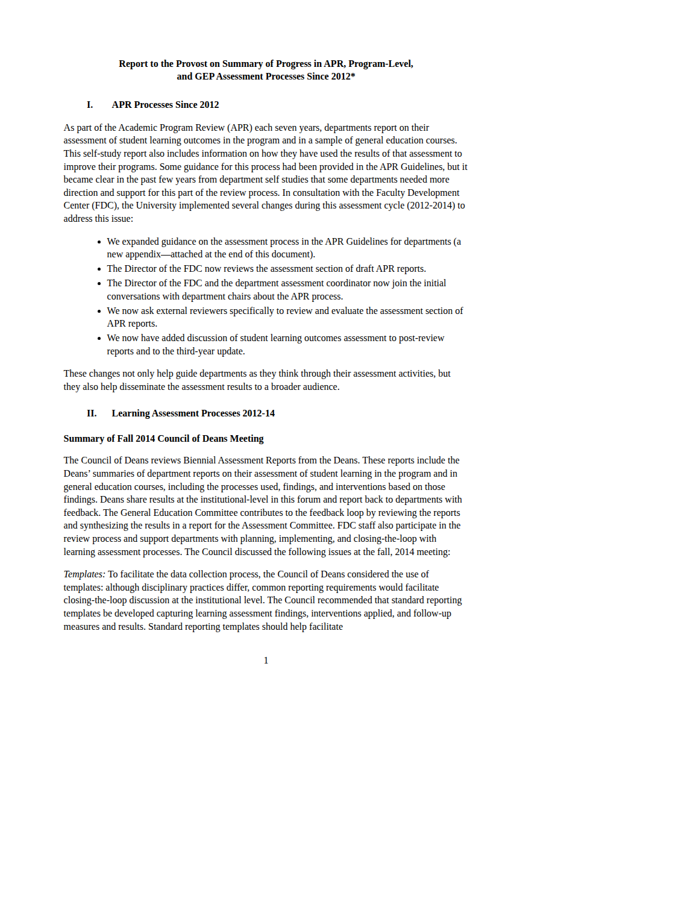Report to the Provost on Summary of Progress in APR, Program-Level,
and GEP Assessment Processes Since 2012*
I. APR Processes Since 2012
As part of the Academic Program Review (APR) each seven years, departments report on their assessment of student learning outcomes in the program and in a sample of general education courses. This self-study report also includes information on how they have used the results of that assessment to improve their programs. Some guidance for this process had been provided in the APR Guidelines, but it became clear in the past few years from department self studies that some departments needed more direction and support for this part of the review process. In consultation with the Faculty Development Center (FDC), the University implemented several changes during this assessment cycle (2012-2014) to address this issue:
We expanded guidance on the assessment process in the APR Guidelines for departments (a new appendix—attached at the end of this document).
The Director of the FDC now reviews the assessment section of draft APR reports.
The Director of the FDC and the department assessment coordinator now join the initial conversations with department chairs about the APR process.
We now ask external reviewers specifically to review and evaluate the assessment section of APR reports.
We now have added discussion of student learning outcomes assessment to post-review reports and to the third-year update.
These changes not only help guide departments as they think through their assessment activities, but they also help disseminate the assessment results to a broader audience.
II. Learning Assessment Processes 2012-14
Summary of Fall 2014 Council of Deans Meeting
The Council of Deans reviews Biennial Assessment Reports from the Deans. These reports include the Deans’ summaries of department reports on their assessment of student learning in the program and in general education courses, including the processes used, findings, and interventions based on those findings. Deans share results at the institutional-level in this forum and report back to departments with feedback. The General Education Committee contributes to the feedback loop by reviewing the reports and synthesizing the results in a report for the Assessment Committee. FDC staff also participate in the review process and support departments with planning, implementing, and closing-the-loop with learning assessment processes. The Council discussed the following issues at the fall, 2014 meeting:
Templates: To facilitate the data collection process, the Council of Deans considered the use of templates: although disciplinary practices differ, common reporting requirements would facilitate closing-the-loop discussion at the institutional level. The Council recommended that standard reporting templates be developed capturing learning assessment findings, interventions applied, and follow-up measures and results. Standard reporting templates should help facilitate
1